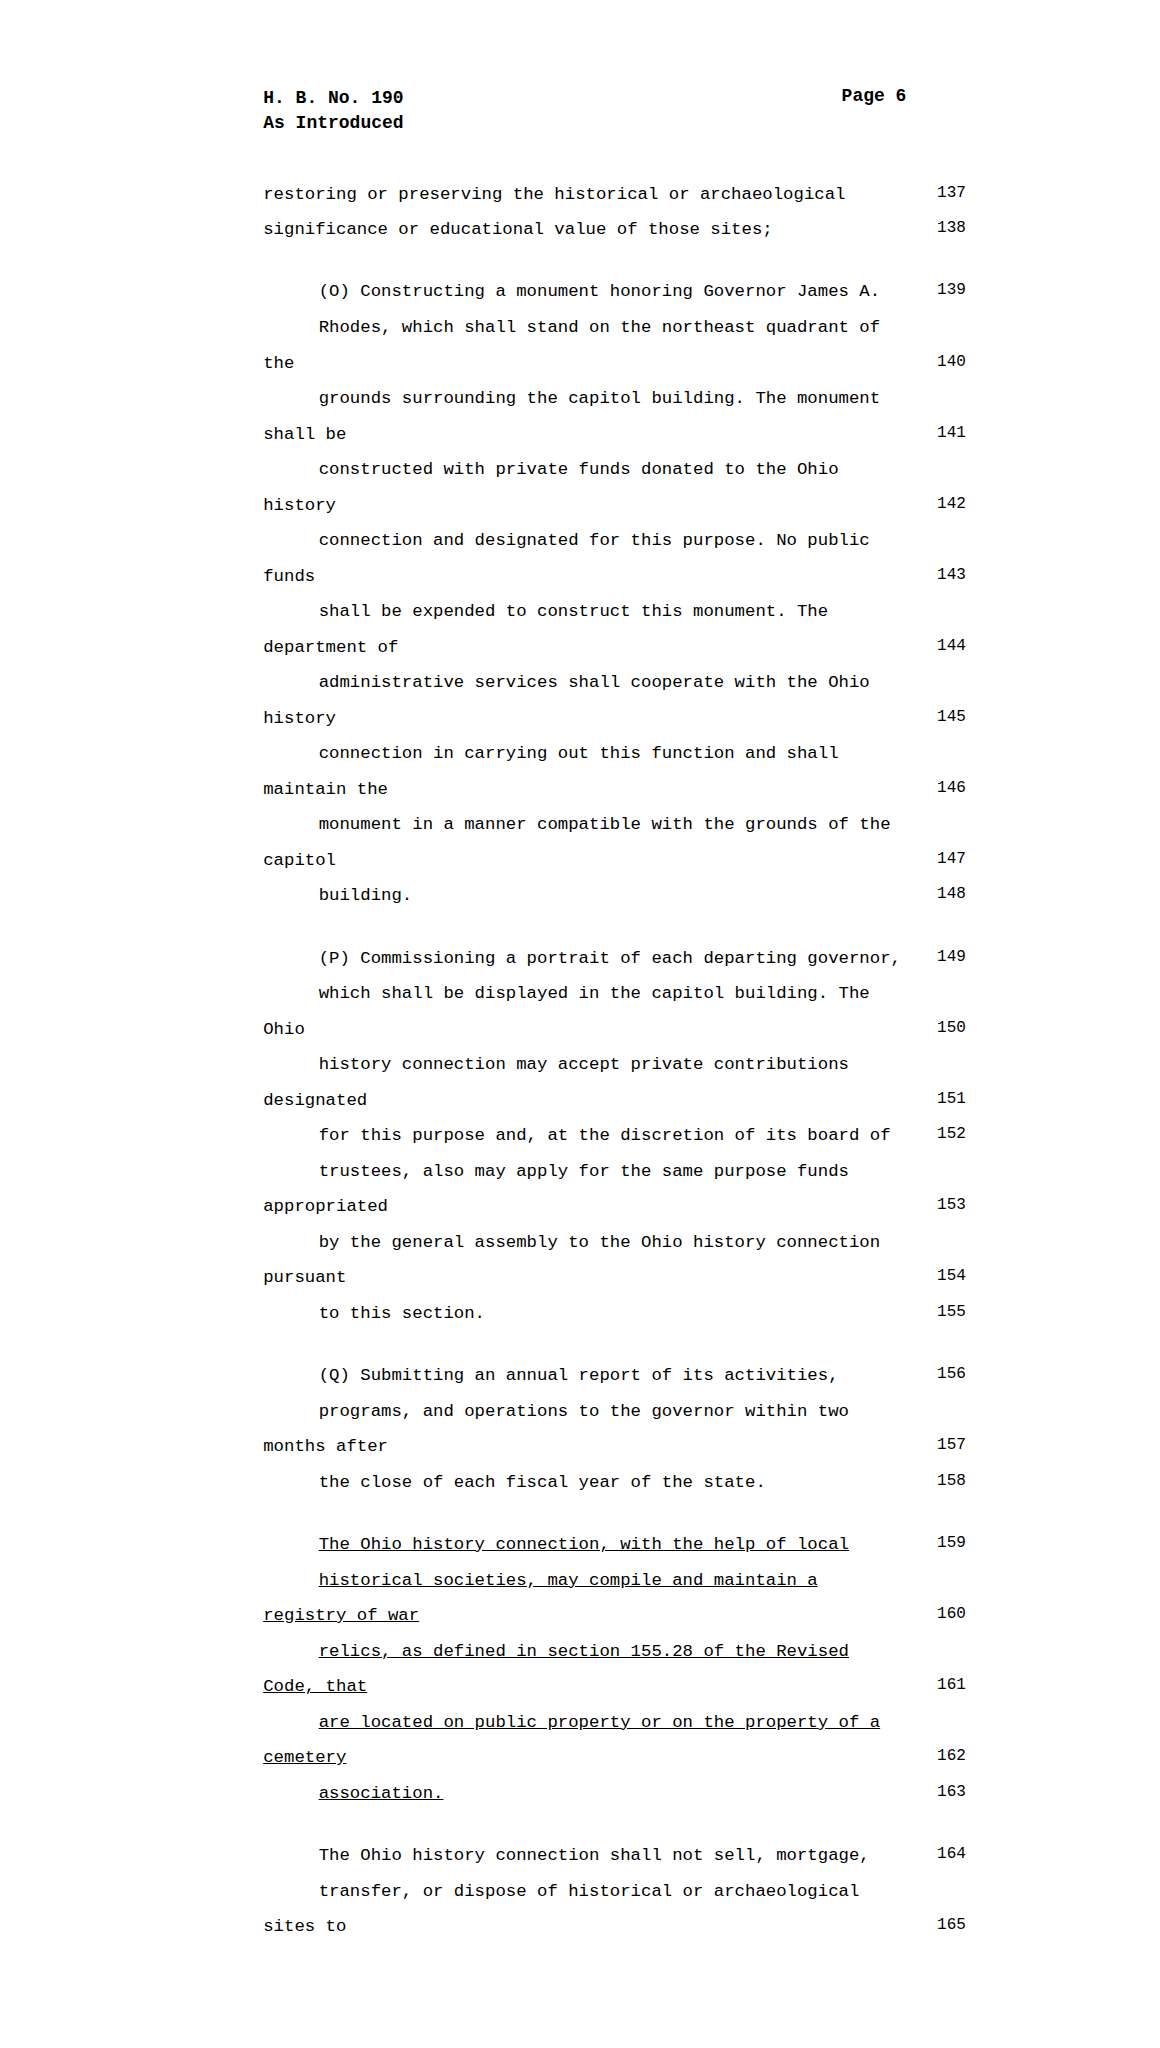H. B. No. 190
As Introduced
Page 6
restoring or preserving the historical or archaeological137 significance or educational value of those sites;138
(O) Constructing a monument honoring Governor James A.139 Rhodes, which shall stand on the northeast quadrant of the140 grounds surrounding the capitol building. The monument shall be141 constructed with private funds donated to the Ohio history142 connection and designated for this purpose. No public funds143 shall be expended to construct this monument. The department of144 administrative services shall cooperate with the Ohio history145 connection in carrying out this function and shall maintain the146 monument in a manner compatible with the grounds of the capitol147 building.148
(P) Commissioning a portrait of each departing governor,149 which shall be displayed in the capitol building. The Ohio150 history connection may accept private contributions designated151 for this purpose and, at the discretion of its board of152 trustees, also may apply for the same purpose funds appropriated153 by the general assembly to the Ohio history connection pursuant154 to this section.155
(Q) Submitting an annual report of its activities,156 programs, and operations to the governor within two months after157 the close of each fiscal year of the state.158
The Ohio history connection, with the help of local 159 historical societies, may compile and maintain a registry of war 160 relics, as defined in section 155.28 of the Revised Code, that 161 are located on public property or on the property of a cemetery 162 association. 163
The Ohio history connection shall not sell, mortgage,164 transfer, or dispose of historical or archaeological sites to165